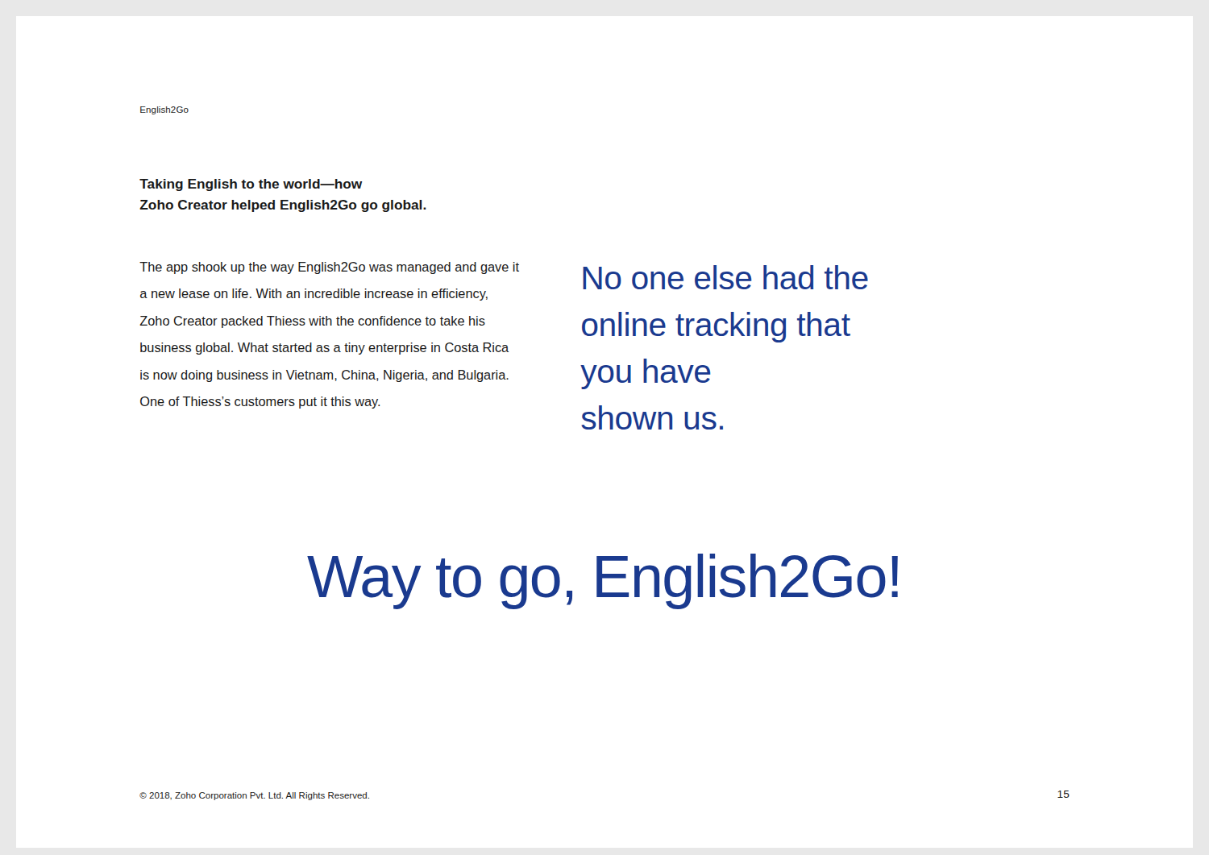English2Go
Taking English to the world—how
Zoho Creator helped English2Go go global.
The app shook up the way English2Go was managed and gave it a new lease on life. With an incredible increase in efficiency, Zoho Creator packed Thiess with the confidence to take his business global. What started as a tiny enterprise in Costa Rica is now doing business in Vietnam, China, Nigeria, and Bulgaria. One of Thiess’s customers put it this way.
No one else had the online tracking that you have shown us.
Way to go, English2Go!
© 2018, Zoho Corporation Pvt. Ltd. All Rights Reserved.
15